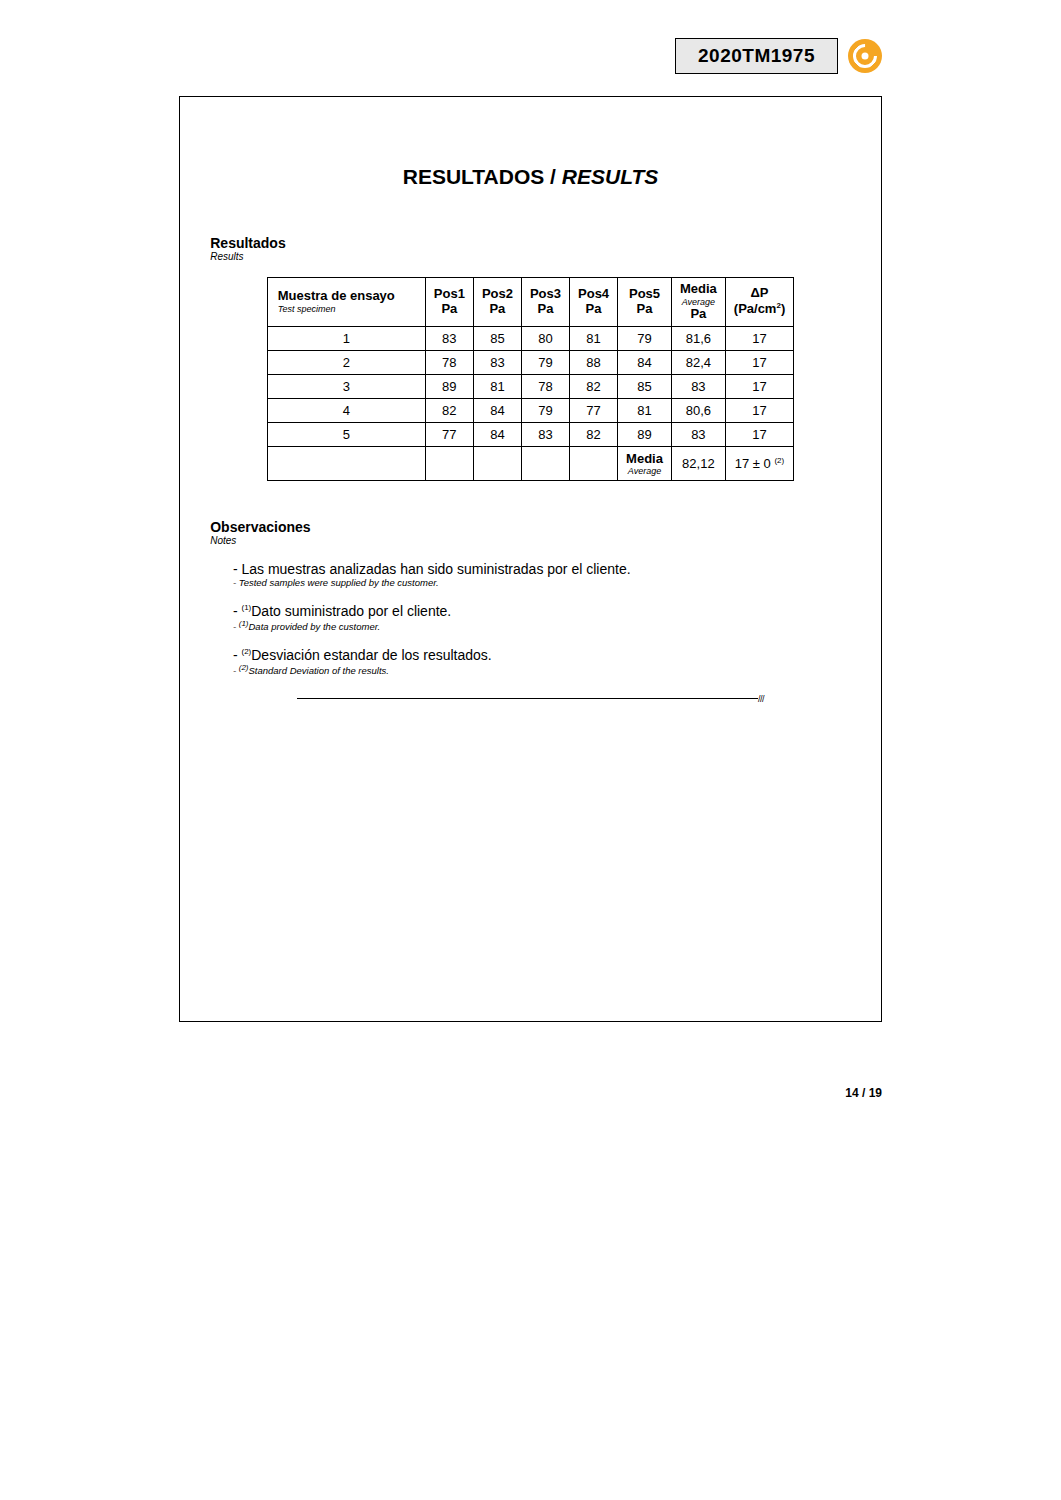2020TM1975
RESULTADOS / RESULTS
Resultados
Results
| Muestra de ensayo Test specimen | Pos1 Pa | Pos2 Pa | Pos3 Pa | Pos4 Pa | Pos5 Pa | Media Average Pa | ΔP (Pa/cm 2 ) |
| --- | --- | --- | --- | --- | --- | --- | --- |
| 1 | 83 | 85 | 80 | 81 | 79 | 81,6 | 17 |
| 2 | 78 | 83 | 79 | 88 | 84 | 82,4 | 17 |
| 3 | 89 | 81 | 78 | 82 | 85 | 83 | 17 |
| 4 | 82 | 84 | 79 | 77 | 81 | 80,6 | 17 |
| 5 | 77 | 84 | 83 | 82 | 89 | 83 | 17 |
| | | | | | Media Average | 82,12 | 17 ± 0 (2) |
Observaciones
Notes
- Las muestras analizadas han sido suministradas por el cliente.
- Tested samples were supplied by the customer.
- (1)Dato suministrado por el cliente.
- (1)Data provided by the customer.
- (2)Desviación estandar de los resultados.
- (2)Standard Deviation of the results.
///
14 / 19